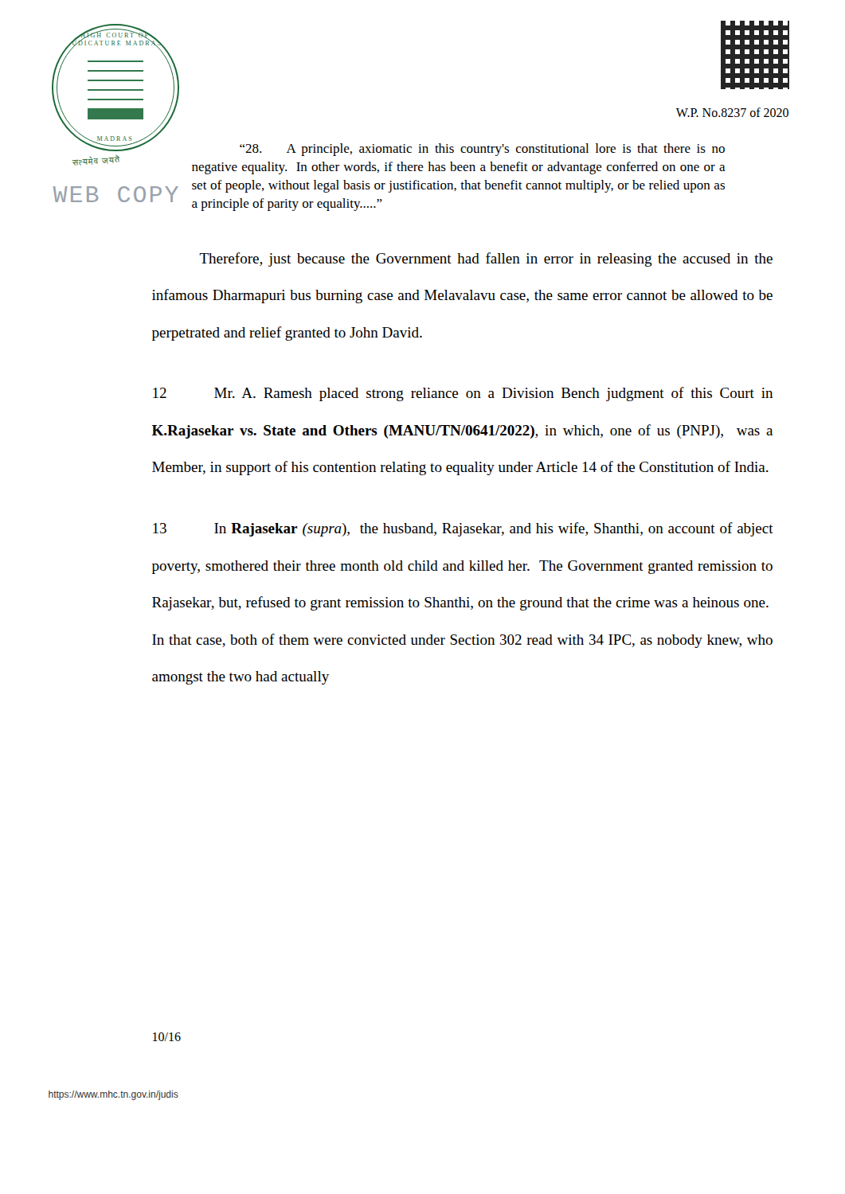HIGH COURT OF JUDICATURE MADRAS
MADRAS
सत्यमेव जयते
WEB COPY
W.P. No.8237 of 2020
“28. A principle, axiomatic in this country's constitutional lore is that there is no negative equality. In other words, if there has been a benefit or advantage conferred on one or a set of people, without legal basis or justification, that benefit cannot multiply, or be relied upon as a principle of parity or equality.....”
Therefore, just because the Government had fallen in error in releasing the accused in the infamous Dharmapuri bus burning case and Melavalavu case, the same error cannot be allowed to be perpetrated and relief granted to John David.
12 Mr. A. Ramesh placed strong reliance on a Division Bench judgment of this Court in K.Rajasekar vs. State and Others (MANU/TN/0641/2022), in which, one of us (PNPJ), was a Member, in support of his contention relating to equality under Article 14 of the Constitution of India.
13 In Rajasekar (supra), the husband, Rajasekar, and his wife, Shanthi, on account of abject poverty, smothered their three month old child and killed her. The Government granted remission to Rajasekar, but, refused to grant remission to Shanthi, on the ground that the crime was a heinous one. In that case, both of them were convicted under Section 302 read with 34 IPC, as nobody knew, who amongst the two had actually
10/16
https://www.mhc.tn.gov.in/judis